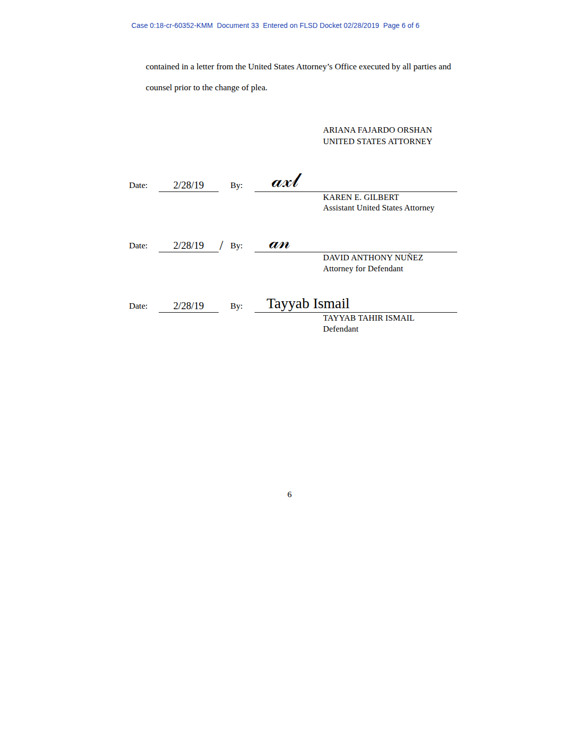Case 0:18-cr-60352-KMM Document 33 Entered on FLSD Docket 02/28/2019 Page 6 of 6
contained in a letter from the United States Attorney’s Office executed by all parties and counsel prior to the change of plea.
ARIANA FAJARDO ORSHAN
UNITED STATES ATTORNEY
Date:
2/28/19
By:
𝒶𝓍𝓁
KAREN E. GILBERT Assistant United States Attorney
Date:
2/28/19
/By:
𝒶𝓃
DAVID ANTHONY NUÑEZ Attorney for Defendant
Date:
2/28/19
By:
Tayyab Ismail
TAYYAB TAHIR ISMAIL Defendant
6